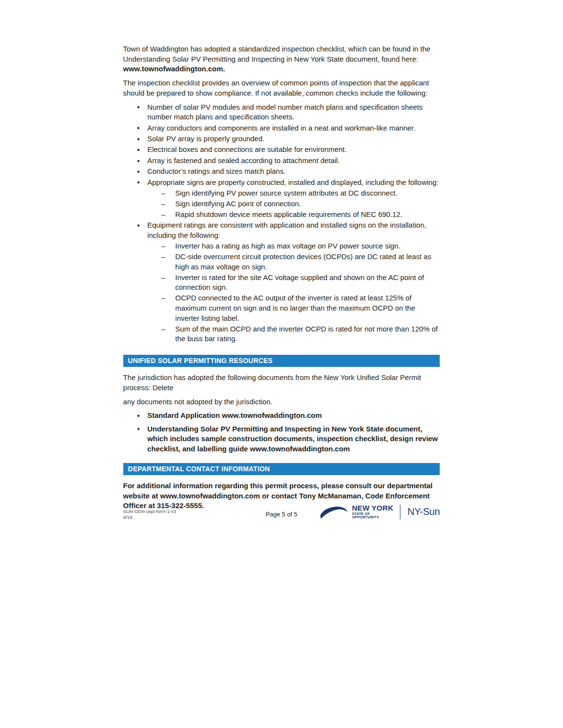Town of Waddington has adopted a standardized inspection checklist, which can be found in the Understanding Solar PV Permitting and Inspecting in New York State document, found here: www.townofwaddington.com.
The inspection checklist provides an overview of common points of inspection that the applicant should be prepared to show compliance. If not available, common checks include the following:
Number of solar PV modules and model number match plans and specification sheets number match plans and specification sheets.
Array conductors and components are installed in a neat and workman-like manner.
Solar PV array is properly grounded.
Electrical boxes and connections are suitable for environment.
Array is fastened and sealed according to attachment detail.
Conductor’s ratings and sizes match plans.
Appropriate signs are property constructed, installed and displayed, including the following:
Sign identifying PV power source system attributes at DC disconnect.
Sign identifying AC point of connection.
Rapid shutdown device meets applicable requirements of NEC 690.12.
Equipment ratings are consistent with application and installed signs on the installation, including the following:
Inverter has a rating as high as max voltage on PV power source sign.
DC-side overcurrent circuit protection devices (OCPDs) are DC rated at least as high as max voltage on sign.
Inverter is rated for the site AC voltage supplied and shown on the AC point of connection sign.
OCPD connected to the AC output of the inverter is rated at least 125% of maximum current on sign and is no larger than the maximum OCPD on the inverter listing label.
Sum of the main OCPD and the inverter OCPD is rated for not more than 120% of the buss bar rating.
Unified Solar Permitting Resources
The jurisdiction has adopted the following documents from the New York Unified Solar Permit process: Delete
any documents not adopted by the jurisdiction.
Standard Application www.townofwaddington.com
Understanding Solar PV Permitting and Inspecting in New York State document, which includes sample construction documents, inspection checklist, design review checklist, and labelling guide www.townofwaddington.com
Departmental Contact Information
For additional information regarding this permit process, please consult our departmental website at www.townofwaddington.com or contact Tony McManaman, Code Enforcement Officer at 315-322-5555.
SUN-GEN-uspi-form-1-v3
9/16
Page 5 of 5
NEW YORK
STATE OF
OPPORTUNITY.
NY-Sun